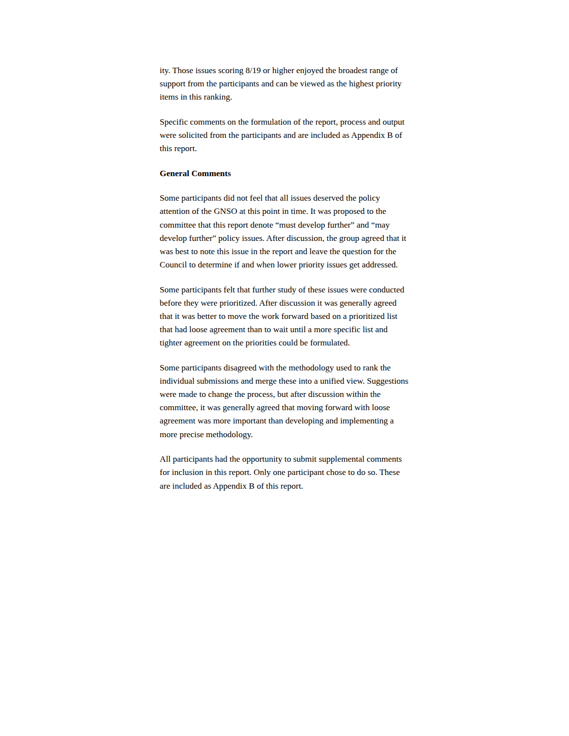ity. Those issues scoring 8/19 or higher enjoyed the broadest range of support from the participants and can be viewed as the highest priority items in this ranking.
Specific comments on the formulation of the report, process and output were solicited from the participants and are included as Appendix B of this report.
General Comments
Some participants did not feel that all issues deserved the policy attention of the GNSO at this point in time. It was proposed to the committee that this report denote “must develop further” and “may develop further” policy issues. After discussion, the group agreed that it was best to note this issue in the report and leave the question for the Council to determine if and when lower priority issues get addressed.
Some participants felt that further study of these issues were conducted before they were prioritized. After discussion it was generally agreed that it was better to move the work forward based on a prioritized list that had loose agreement than to wait until a more specific list and tighter agreement on the priorities could be formulated.
Some participants disagreed with the methodology used to rank the individual submissions and merge these into a unified view. Suggestions were made to change the process, but after discussion within the committee, it was generally agreed that moving forward with loose agreement was more important than developing and implementing a more precise methodology.
All participants had the opportunity to submit supplemental comments for inclusion in this report. Only one participant chose to do so. These are included as Appendix B of this report.